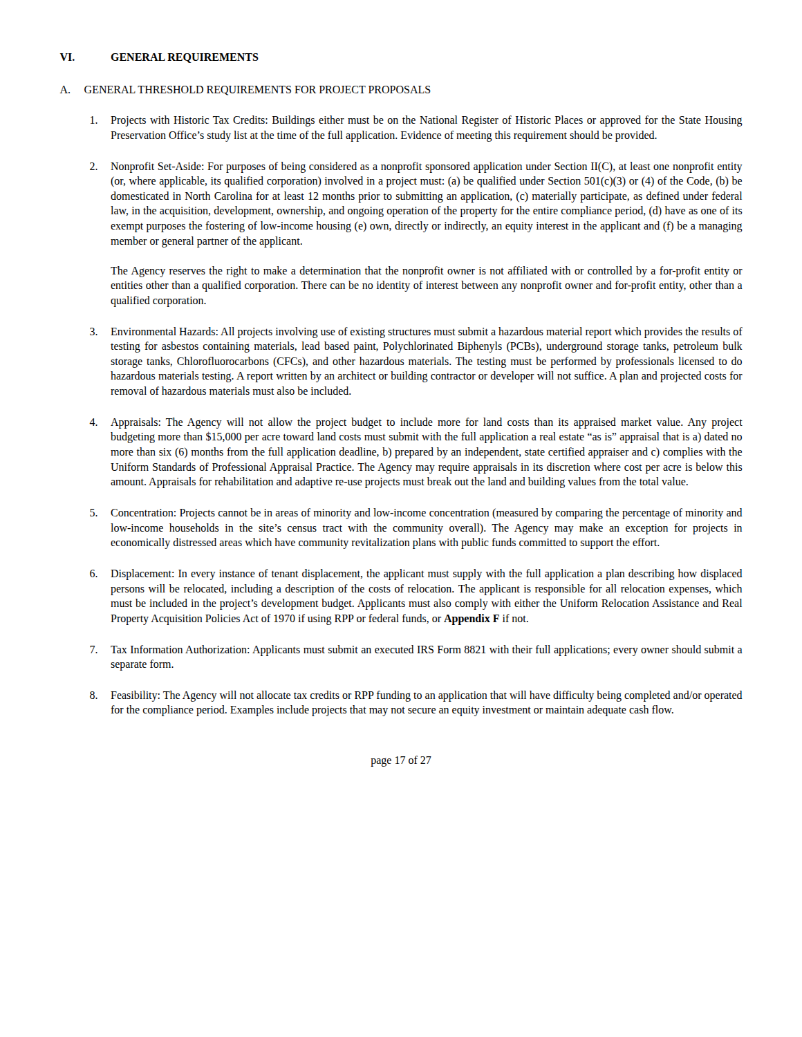VI. GENERAL REQUIREMENTS
A. GENERAL THRESHOLD REQUIREMENTS FOR PROJECT PROPOSALS
1.
Projects with Historic Tax Credits: Buildings either must be on the National Register of Historic Places or approved for the State Housing Preservation Office’s study list at the time of the full application. Evidence of meeting this requirement should be provided.
2.
Nonprofit Set-Aside: For purposes of being considered as a nonprofit sponsored application under Section II(C), at least one nonprofit entity (or, where applicable, its qualified corporation) involved in a project must: (a) be qualified under Section 501(c)(3) or (4) of the Code, (b) be domesticated in North Carolina for at least 12 months prior to submitting an application, (c) materially participate, as defined under federal law, in the acquisition, development, ownership, and ongoing operation of the property for the entire compliance period, (d) have as one of its exempt purposes the fostering of low-income housing (e) own, directly or indirectly, an equity interest in the applicant and (f) be a managing member or general partner of the applicant.
The Agency reserves the right to make a determination that the nonprofit owner is not affiliated with or controlled by a for-profit entity or entities other than a qualified corporation. There can be no identity of interest between any nonprofit owner and for-profit entity, other than a qualified corporation.
3.
Environmental Hazards: All projects involving use of existing structures must submit a hazardous material report which provides the results of testing for asbestos containing materials, lead based paint, Polychlorinated Biphenyls (PCBs), underground storage tanks, petroleum bulk storage tanks, Chlorofluorocarbons (CFCs), and other hazardous materials. The testing must be performed by professionals licensed to do hazardous materials testing. A report written by an architect or building contractor or developer will not suffice. A plan and projected costs for removal of hazardous materials must also be included.
4.
Appraisals: The Agency will not allow the project budget to include more for land costs than its appraised market value. Any project budgeting more than $15,000 per acre toward land costs must submit with the full application a real estate “as is” appraisal that is a) dated no more than six (6) months from the full application deadline, b) prepared by an independent, state certified appraiser and c) complies with the Uniform Standards of Professional Appraisal Practice. The Agency may require appraisals in its discretion where cost per acre is below this amount. Appraisals for rehabilitation and adaptive re-use projects must break out the land and building values from the total value.
5.
Concentration: Projects cannot be in areas of minority and low-income concentration (measured by comparing the percentage of minority and low-income households in the site’s census tract with the community overall). The Agency may make an exception for projects in economically distressed areas which have community revitalization plans with public funds committed to support the effort.
6.
Displacement: In every instance of tenant displacement, the applicant must supply with the full application a plan describing how displaced persons will be relocated, including a description of the costs of relocation. The applicant is responsible for all relocation expenses, which must be included in the project’s development budget. Applicants must also comply with either the Uniform Relocation Assistance and Real Property Acquisition Policies Act of 1970 if using RPP or federal funds, or Appendix F if not.
7.
Tax Information Authorization: Applicants must submit an executed IRS Form 8821 with their full applications; every owner should submit a separate form.
8.
Feasibility: The Agency will not allocate tax credits or RPP funding to an application that will have difficulty being completed and/or operated for the compliance period. Examples include projects that may not secure an equity investment or maintain adequate cash flow.
page 17 of 27